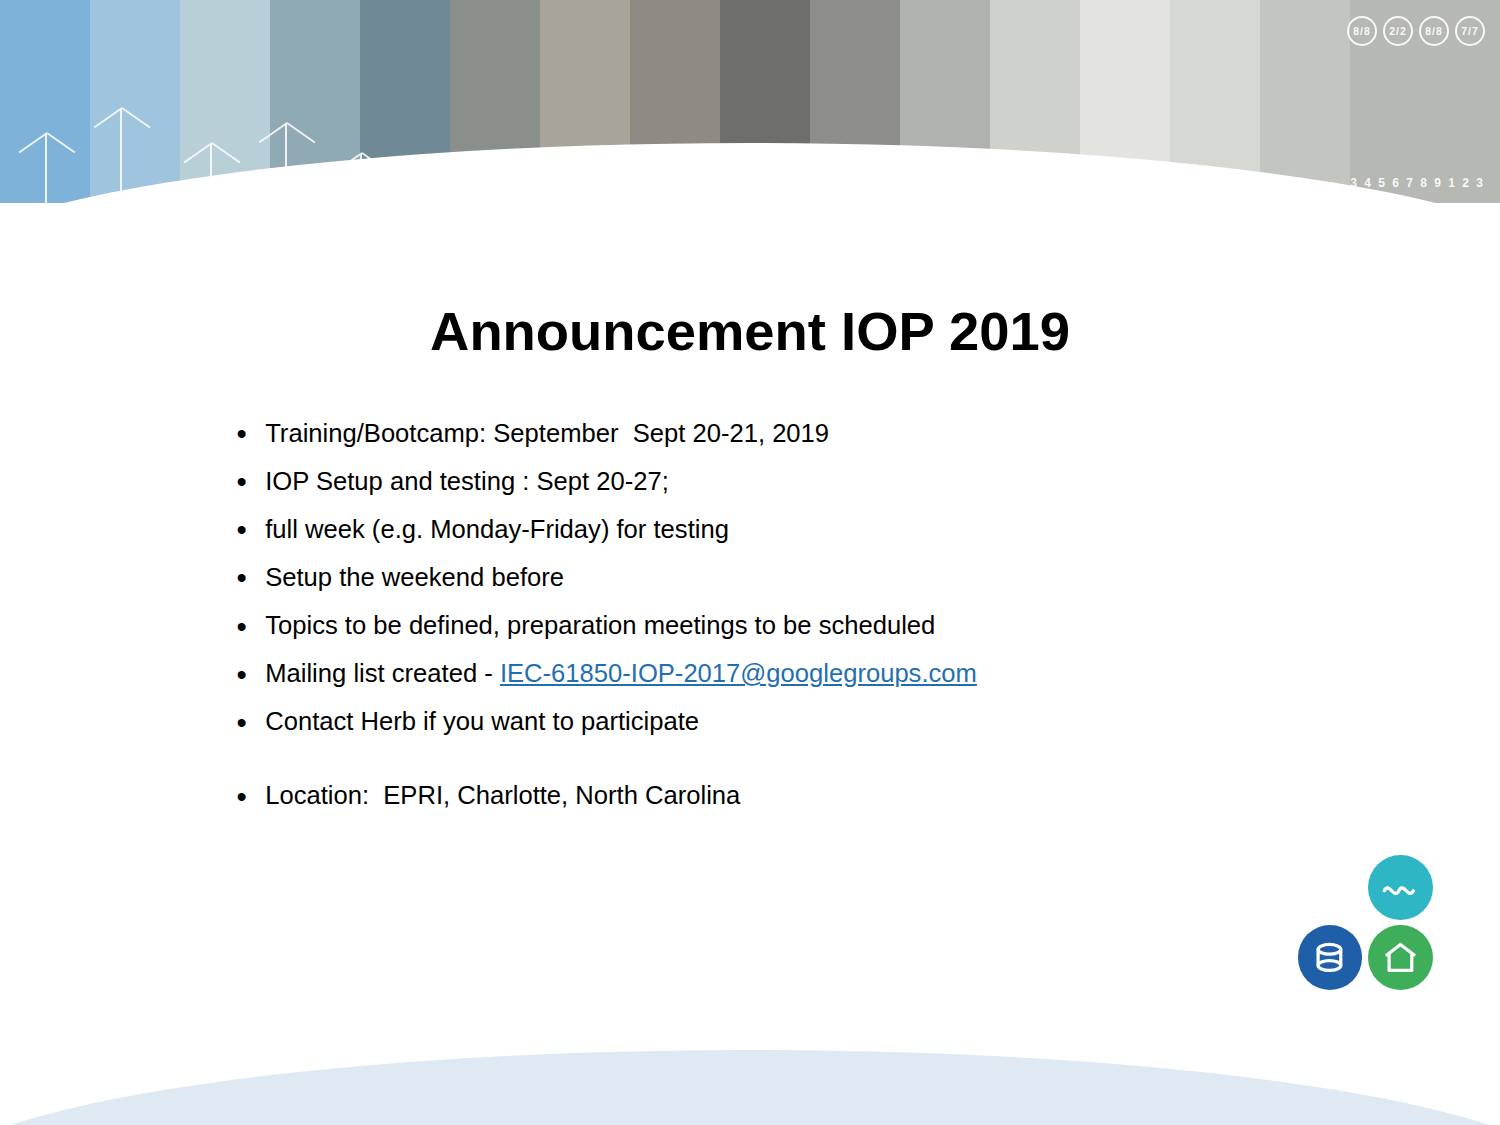8/8
2/2
8/8
7/7
3 4 5 6 7 8 9 1 2 3
Announcement IOP 2019
Training/Bootcamp: September Sept 20-21, 2019
IOP Setup and testing : Sept 20-27;
full week (e.g. Monday-Friday) for testing
Setup the weekend before
Topics to be defined, preparation meetings to be scheduled
Mailing list created - IEC-61850-IOP-2017@googlegroups.com
Contact Herb if you want to participate
Location: EPRI, Charlotte, North Carolina